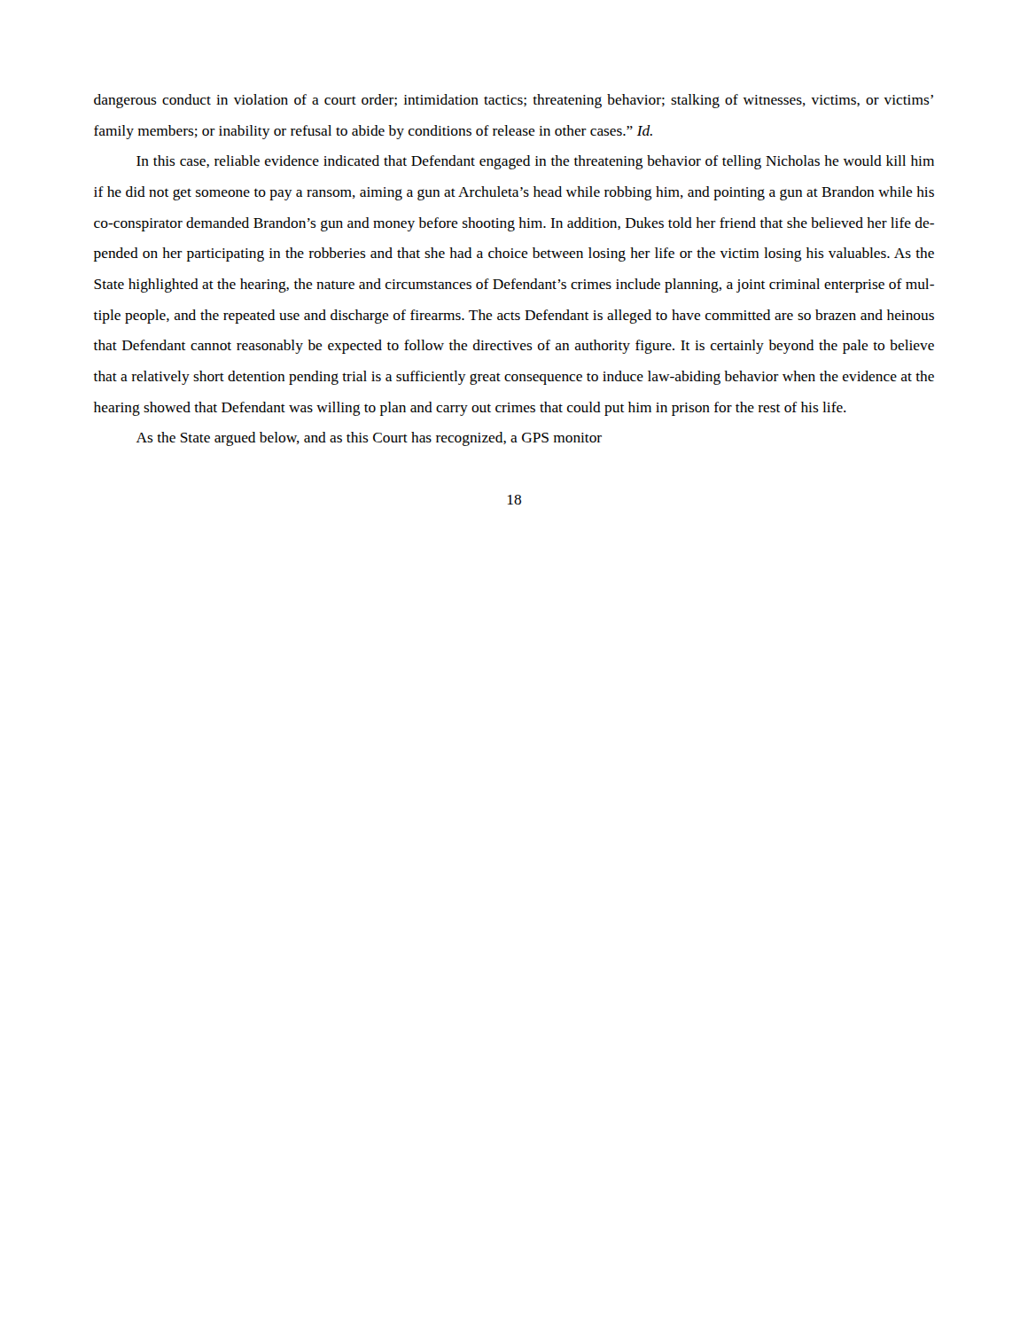dangerous conduct in violation of a court order; intimidation tactics; threatening behavior; stalking of witnesses, victims, or victims’ family members; or inability or refusal to abide by conditions of release in other cases.” Id.
In this case, reliable evidence indicated that Defendant engaged in the threatening behavior of telling Nicholas he would kill him if he did not get someone to pay a ransom, aiming a gun at Archuleta’s head while robbing him, and pointing a gun at Brandon while his co-conspirator demanded Brandon’s gun and money before shooting him. In addition, Dukes told her friend that she believed her life depended on her participating in the robberies and that she had a choice between losing her life or the victim losing his valuables. As the State highlighted at the hearing, the nature and circumstances of Defendant’s crimes include planning, a joint criminal enterprise of multiple people, and the repeated use and discharge of firearms. The acts Defendant is alleged to have committed are so brazen and heinous that Defendant cannot reasonably be expected to follow the directives of an authority figure. It is certainly beyond the pale to believe that a relatively short detention pending trial is a sufficiently great consequence to induce law-abiding behavior when the evidence at the hearing showed that Defendant was willing to plan and carry out crimes that could put him in prison for the rest of his life.
As the State argued below, and as this Court has recognized, a GPS monitor
18